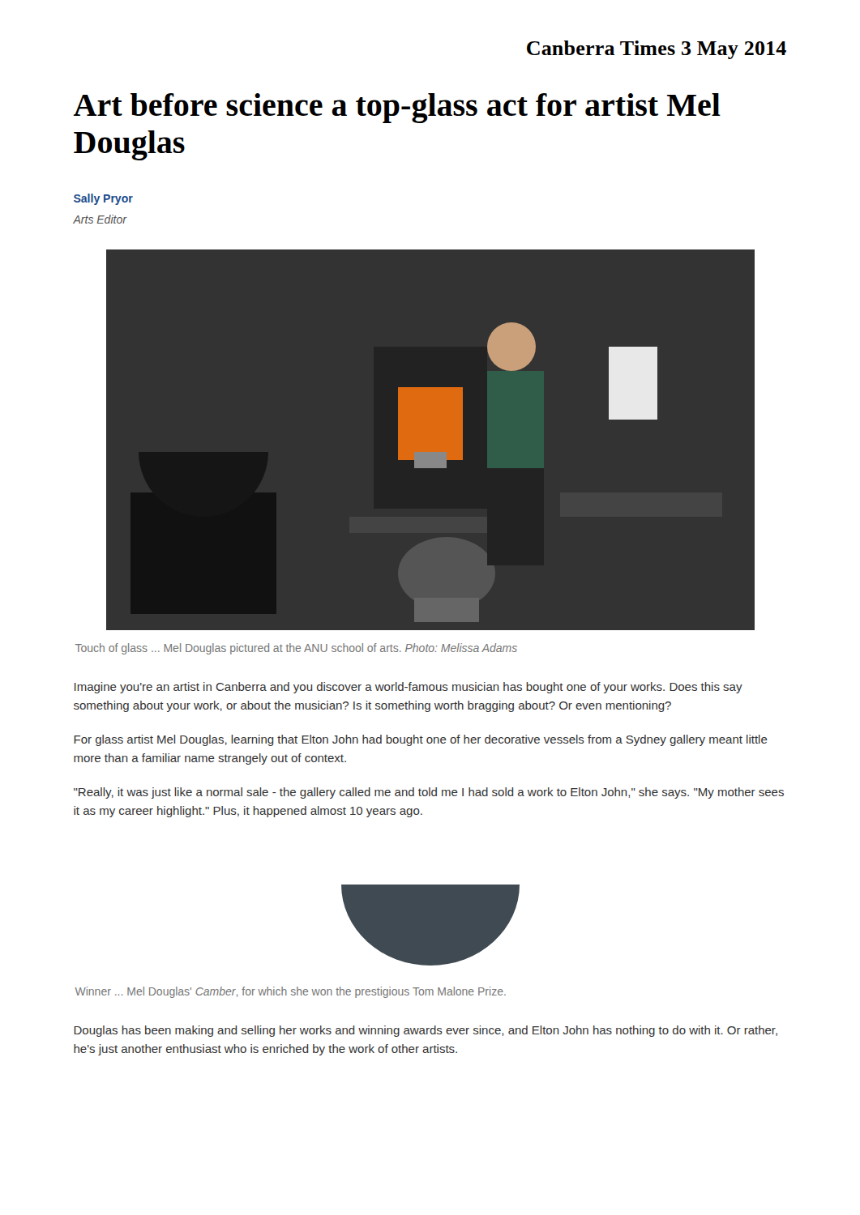Canberra Times 3 May 2014
Art before science a top-glass act for artist Mel Douglas
Sally Pryor
Arts Editor
Touch of glass ... Mel Douglas pictured at the ANU school of arts. Photo: Melissa Adams
Imagine you're an artist in Canberra and you discover a world-famous musician has bought one of your works. Does this say something about your work, or about the musician? Is it something worth bragging about? Or even mentioning?
For glass artist Mel Douglas, learning that Elton John had bought one of her decorative vessels from a Sydney gallery meant little more than a familiar name strangely out of context.
"Really, it was just like a normal sale - the gallery called me and told me I had sold a work to Elton John," she says. "My mother sees it as my career highlight." Plus, it happened almost 10 years ago.
Winner ... Mel Douglas' Camber, for which she won the prestigious Tom Malone Prize.
Douglas has been making and selling her works and winning awards ever since, and Elton John has nothing to do with it. Or rather, he's just another enthusiast who is enriched by the work of other artists.